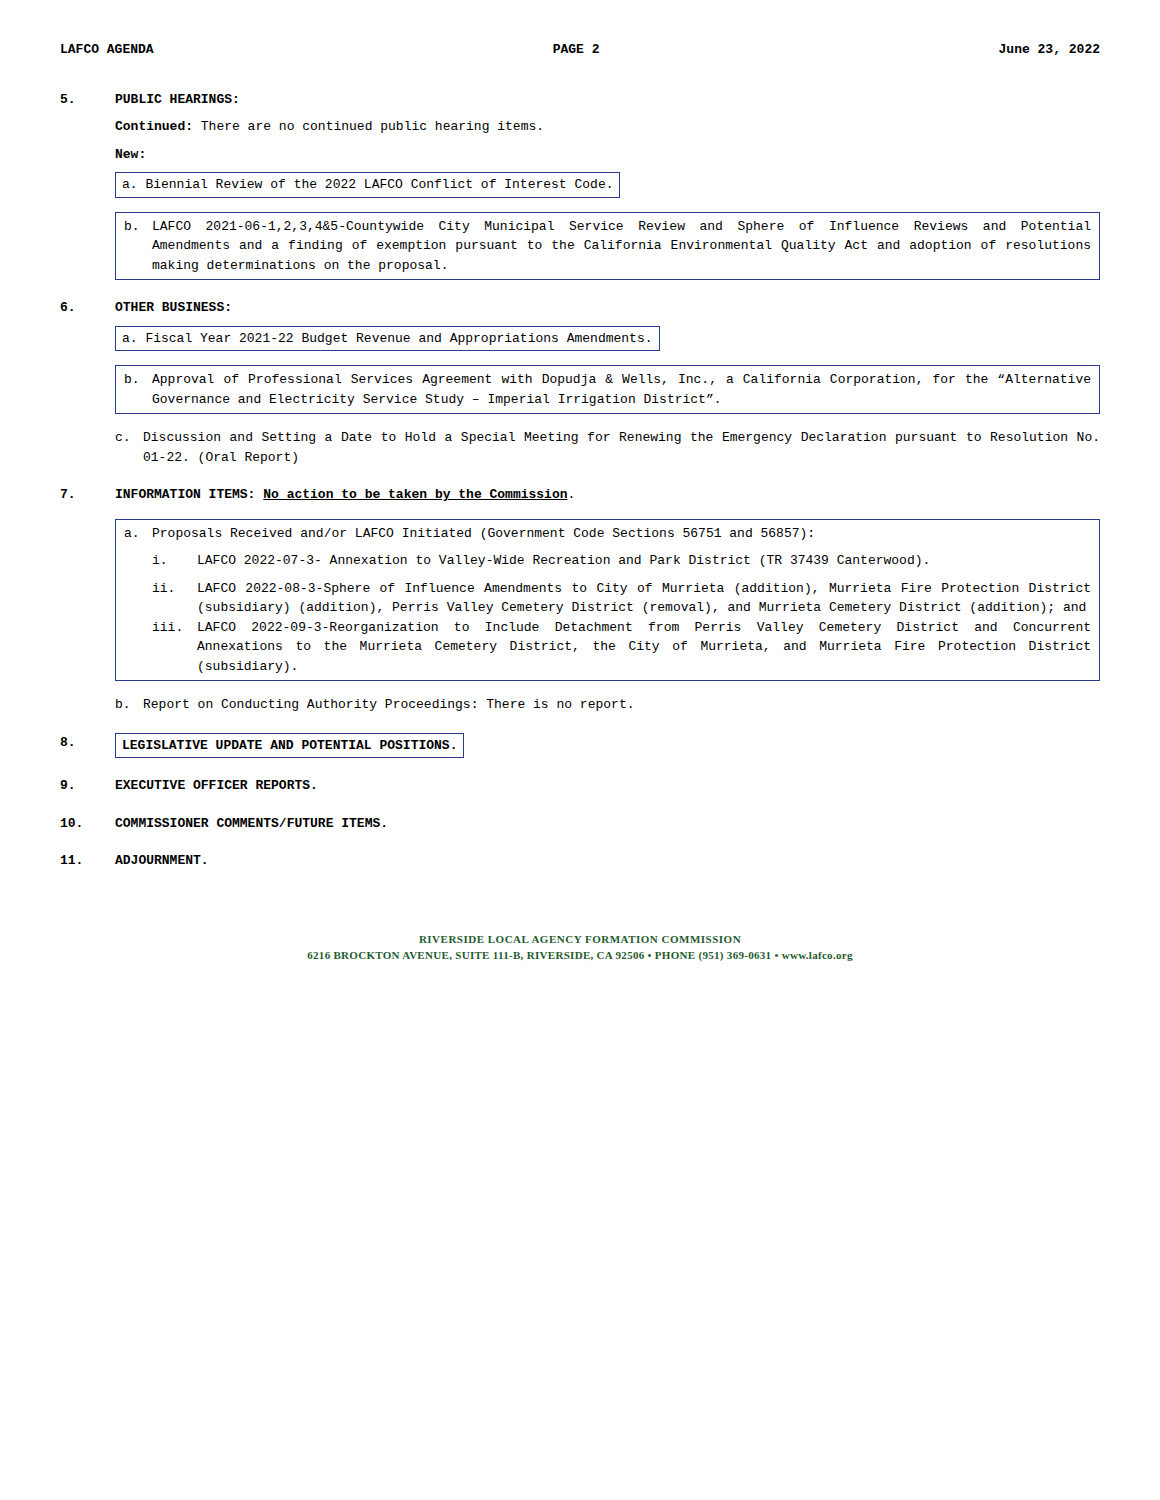LAFCO AGENDA
PAGE 2
June 23, 2022
5.
PUBLIC HEARINGS:
Continued: There are no continued public hearing items.
New:
a. Biennial Review of the 2022 LAFCO Conflict of Interest Code.
b.
LAFCO 2021-06-1,2,3,4&5-Countywide City Municipal Service Review and Sphere of Influence Reviews and Potential Amendments and a finding of exemption pursuant to the California Environmental Quality Act and adoption of resolutions making determinations on the proposal.
6.
OTHER BUSINESS:
a. Fiscal Year 2021-22 Budget Revenue and Appropriations Amendments.
b.
Approval of Professional Services Agreement with Dopudja & Wells, Inc., a California Corporation, for the “Alternative Governance and Electricity Service Study – Imperial Irrigation District”.
c.
Discussion and Setting a Date to Hold a Special Meeting for Renewing the Emergency Declaration pursuant to Resolution No. 01-22. (Oral Report)
7.
INFORMATION ITEMS: No action to be taken by the Commission.
a.
Proposals Received and/or LAFCO Initiated (Government Code Sections 56751 and 56857):
i.
LAFCO 2022-07-3- Annexation to Valley-Wide Recreation and Park District (TR 37439 Canterwood).
ii.
LAFCO 2022-08-3-Sphere of Influence Amendments to City of Murrieta (addition), Murrieta Fire Protection District (subsidiary) (addition), Perris Valley Cemetery District (removal), and Murrieta Cemetery District (addition); and
iii.
LAFCO 2022-09-3-Reorganization to Include Detachment from Perris Valley Cemetery District and Concurrent Annexations to the Murrieta Cemetery District, the City of Murrieta, and Murrieta Fire Protection District (subsidiary).
b.
Report on Conducting Authority Proceedings: There is no report.
8.
LEGISLATIVE UPDATE AND POTENTIAL POSITIONS.
9.
EXECUTIVE OFFICER REPORTS.
10.
COMMISSIONER COMMENTS/FUTURE ITEMS.
11.
ADJOURNMENT.
RIVERSIDE LOCAL AGENCY FORMATION COMMISSION
6216 BROCKTON AVENUE, SUITE 111-B, RIVERSIDE, CA 92506 • PHONE (951) 369-0631 • www.lafco.org